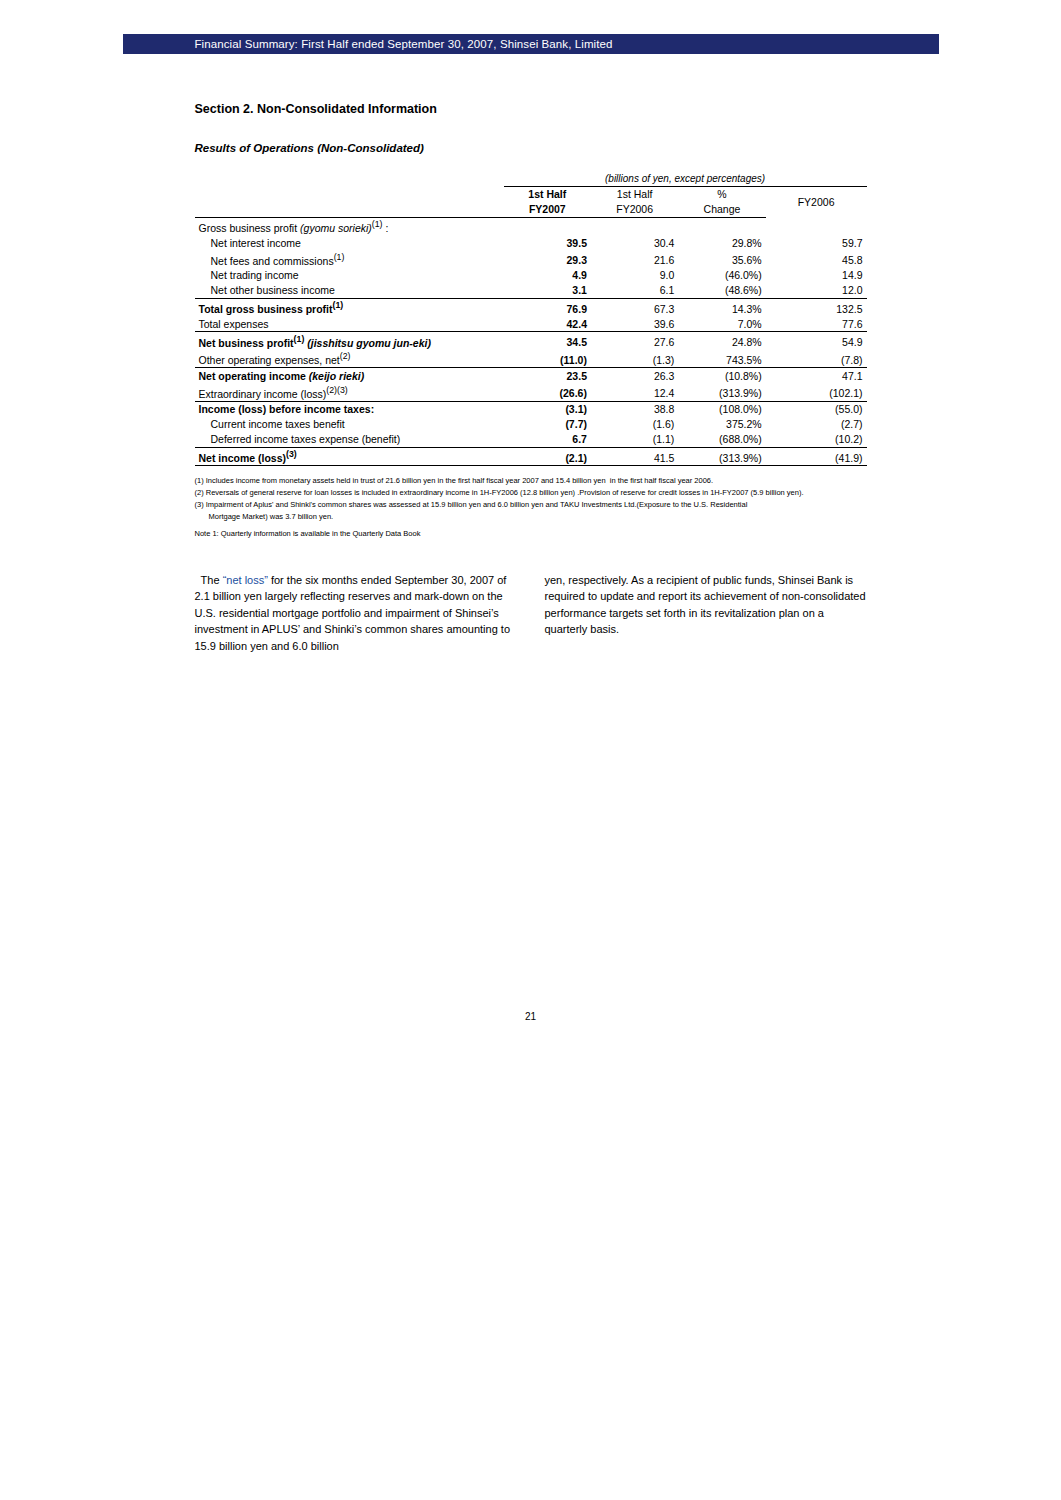Financial Summary: First Half ended September 30, 2007, Shinsei Bank, Limited
Section 2. Non-Consolidated Information
Results of Operations (Non-Consolidated)
| | (billions of yen, except percentages) |
| | 1st Half | 1st Half | % | FY2006 |
| | FY2007 | FY2006 | Change |
| Gross business profit (gyomu sorieki) (1) : | | | | |
| Net interest income | 39.5 | 30.4 | 29.8% | 59.7 |
| Net fees and commissions (1) | 29.3 | 21.6 | 35.6% | 45.8 |
| Net trading income | 4.9 | 9.0 | (46.0%) | 14.9 |
| Net other business income | 3.1 | 6.1 | (48.6%) | 12.0 |
| Total gross business profit (1) | 76.9 | 67.3 | 14.3% | 132.5 |
| Total expenses | 42.4 | 39.6 | 7.0% | 77.6 |
| Net business profit (1) (jisshitsu gyomu jun-eki) | 34.5 | 27.6 | 24.8% | 54.9 |
| Other operating expenses, net (2) | (11.0) | (1.3) | 743.5% | (7.8) |
| Net operating income (keijo rieki) | 23.5 | 26.3 | (10.8%) | 47.1 |
| Extraordinary income (loss) (2)(3) | (26.6) | 12.4 | (313.9%) | (102.1) |
| Income (loss) before income taxes: | (3.1) | 38.8 | (108.0%) | (55.0) |
| Current income taxes benefit | (7.7) | (1.6) | 375.2% | (2.7) |
| Deferred income taxes expense (benefit) | 6.7 | (1.1) | (688.0%) | (10.2) |
| Net income (loss) (3) | (2.1) | 41.5 | (313.9%) | (41.9) |
(1) Includes income from monetary assets held in trust of 21.6 billion yen in the first half fiscal year 2007 and 15.4 billion yen in the first half fiscal year 2006.
(2) Reversals of general reserve for loan losses is included in extraordinary income in 1H-FY2006 (12.8 billion yen) .Provision of reserve for credit losses in 1H-FY2007 (5.9 billion yen).
(3) Impairment of Aplus' and Shinki's common shares was assessed at 15.9 billion yen and 6.0 billion yen and TAKU Investments Ltd.(Exposure to the U.S. Residential
Mortgage Market) was 3.7 billion yen.
Note 1: Quarterly information is available in the Quarterly Data Book
The “net loss” for the six months ended September 30, 2007 of 2.1 billion yen largely reflecting reserves and mark-down on the U.S. residential mortgage portfolio and impairment of Shinsei’s investment in APLUS’ and Shinki’s common shares amounting to 15.9 billion yen and 6.0 billion
yen, respectively. As a recipient of public funds, Shinsei Bank is required to update and report its achievement of non-consolidated performance targets set forth in its revitalization plan on a quarterly basis.
21